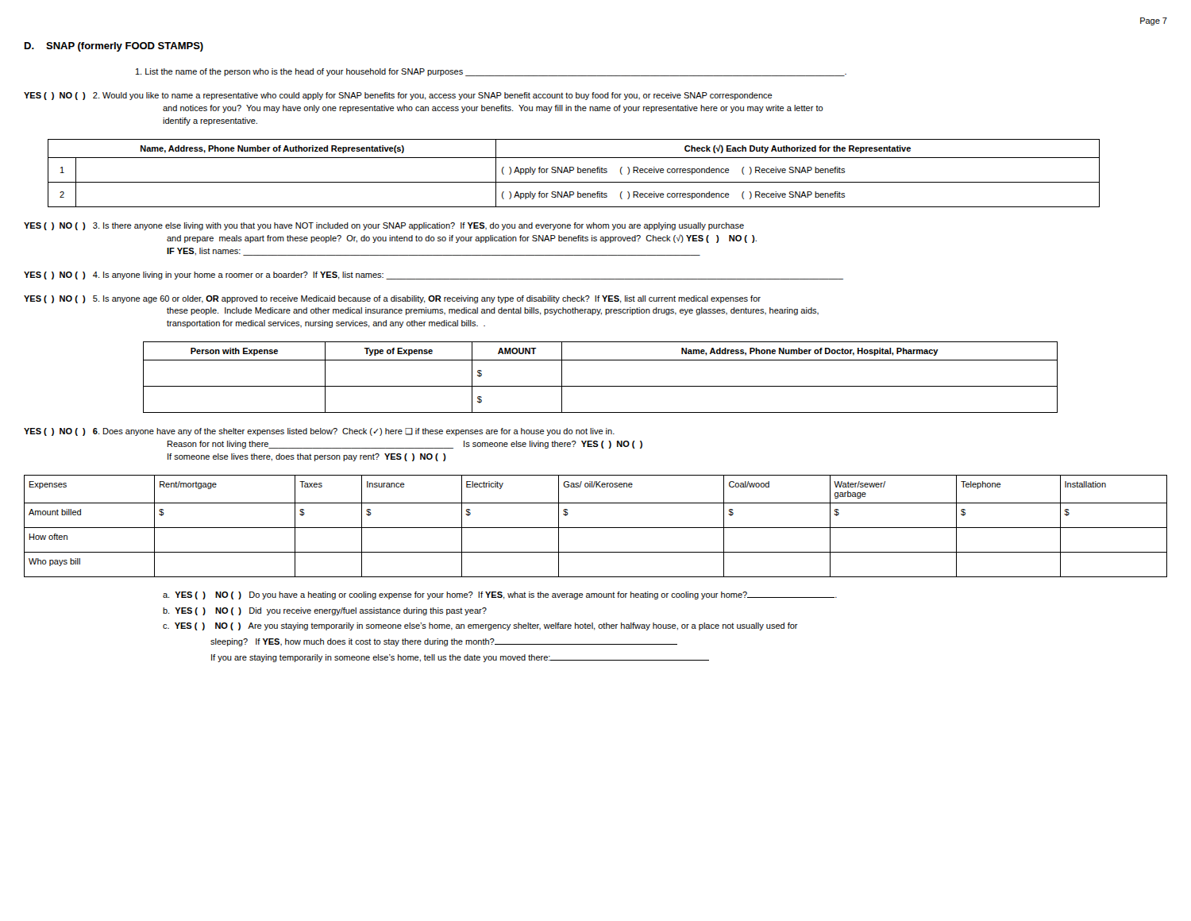Page 7
D. SNAP (formerly FOOD STAMPS)
1. List the name of the person who is the head of your household for SNAP purposes ______________________________________________________________________________.
YES ( ) NO ( ) 2. Would you like to name a representative who could apply for SNAP benefits for you, access your SNAP benefit account to buy food for you, or receive SNAP correspondence
and notices for you? You may have only one representative who can access your benefits. You may fill in the name of your representative here or you may write a letter to
identify a representative.
| Name, Address, Phone Number of Authorized Representative(s) | Check (√) Each Duty Authorized for the Representative |
| --- | --- |
| 1 | | ( ) Apply for SNAP benefits ( ) Receive correspondence ( ) Receive SNAP benefits |
| 2 | | ( ) Apply for SNAP benefits ( ) Receive correspondence ( ) Receive SNAP benefits |
YES ( ) NO ( ) 3. Is there anyone else living with you that you have NOT included on your SNAP application? If YES, do you and everyone for whom you are applying usually purchase
and prepare meals apart from these people? Or, do you intend to do so if your application for SNAP benefits is approved? Check (√) YES ( ) NO ( ).
IF YES, list names: ______________________________________________________________________________________________
YES ( ) NO ( ) 4. Is anyone living in your home a roomer or a boarder? If YES, list names: ______________________________________________________________________________________________
YES ( ) NO ( ) 5. Is anyone age 60 or older, OR approved to receive Medicaid because of a disability, OR receiving any type of disability check? If YES, list all current medical expenses for
these people. Include Medicare and other medical insurance premiums, medical and dental bills, psychotherapy, prescription drugs, eye glasses, dentures, hearing aids,
transportation for medical services, nursing services, and any other medical bills. .
| Person with Expense | Type of Expense | AMOUNT | Name, Address, Phone Number of Doctor, Hospital, Pharmacy |
| --- | --- | --- | --- |
| | | $ | |
| | | $ | |
YES ( ) NO ( ) 6. Does anyone have any of the shelter expenses listed below? Check (✓) here ❑ if these expenses are for a house you do not live in.
Reason for not living there______________________________________ Is someone else living there? YES ( ) NO ( )
If someone else lives there, does that person pay rent? YES ( ) NO ( )
| Expenses | Rent/mortgage | Taxes | Insurance | Electricity | Gas/ oil/Kerosene | Coal/wood | Water/sewer/ garbage | Telephone | Installation |
| Amount billed | $ | $ | $ | $ | $ | $ | $ | $ | $ |
| How often | | | | | | | | | |
| Who pays bill | | | | | | | | | |
a. YES ( ) NO ( ) Do you have a heating or cooling expense for your home? If YES, what is the average amount for heating or cooling your home? .
b. YES ( ) NO ( ) Did you receive energy/fuel assistance during this past year?
c. YES ( ) NO ( ) Are you staying temporarily in someone else’s home, an emergency shelter, welfare hotel, other halfway house, or a place not usually used for
sleeping? If YES, how much does it cost to stay there during the month?
If you are staying temporarily in someone else’s home, tell us the date you moved there: